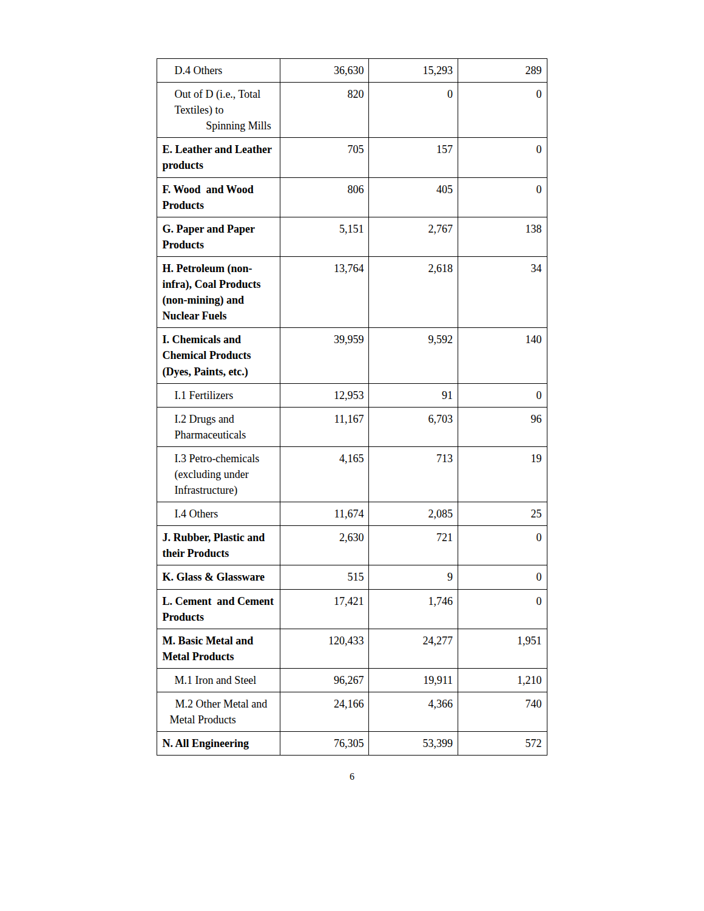| D.4 Others | 36,630 | 15,293 | 289 |
| Out of D (i.e., Total Textiles) to Spinning Mills | 820 | 0 | 0 |
| E. Leather and Leather products | 705 | 157 | 0 |
| F. Wood and Wood Products | 806 | 405 | 0 |
| G. Paper and Paper Products | 5,151 | 2,767 | 138 |
| H. Petroleum (non-infra), Coal Products (non-mining) and Nuclear Fuels | 13,764 | 2,618 | 34 |
| I. Chemicals and Chemical Products (Dyes, Paints, etc.) | 39,959 | 9,592 | 140 |
| I.1 Fertilizers | 12,953 | 91 | 0 |
| I.2 Drugs and Pharmaceuticals | 11,167 | 6,703 | 96 |
| I.3 Petro-chemicals (excluding under Infrastructure) | 4,165 | 713 | 19 |
| I.4 Others | 11,674 | 2,085 | 25 |
| J. Rubber, Plastic and their Products | 2,630 | 721 | 0 |
| K. Glass & Glassware | 515 | 9 | 0 |
| L. Cement and Cement Products | 17,421 | 1,746 | 0 |
| M. Basic Metal and Metal Products | 120,433 | 24,277 | 1,951 |
| M.1 Iron and Steel | 96,267 | 19,911 | 1,210 |
| M.2 Other Metal and Metal Products | 24,166 | 4,366 | 740 |
| N. All Engineering | 76,305 | 53,399 | 572 |
6